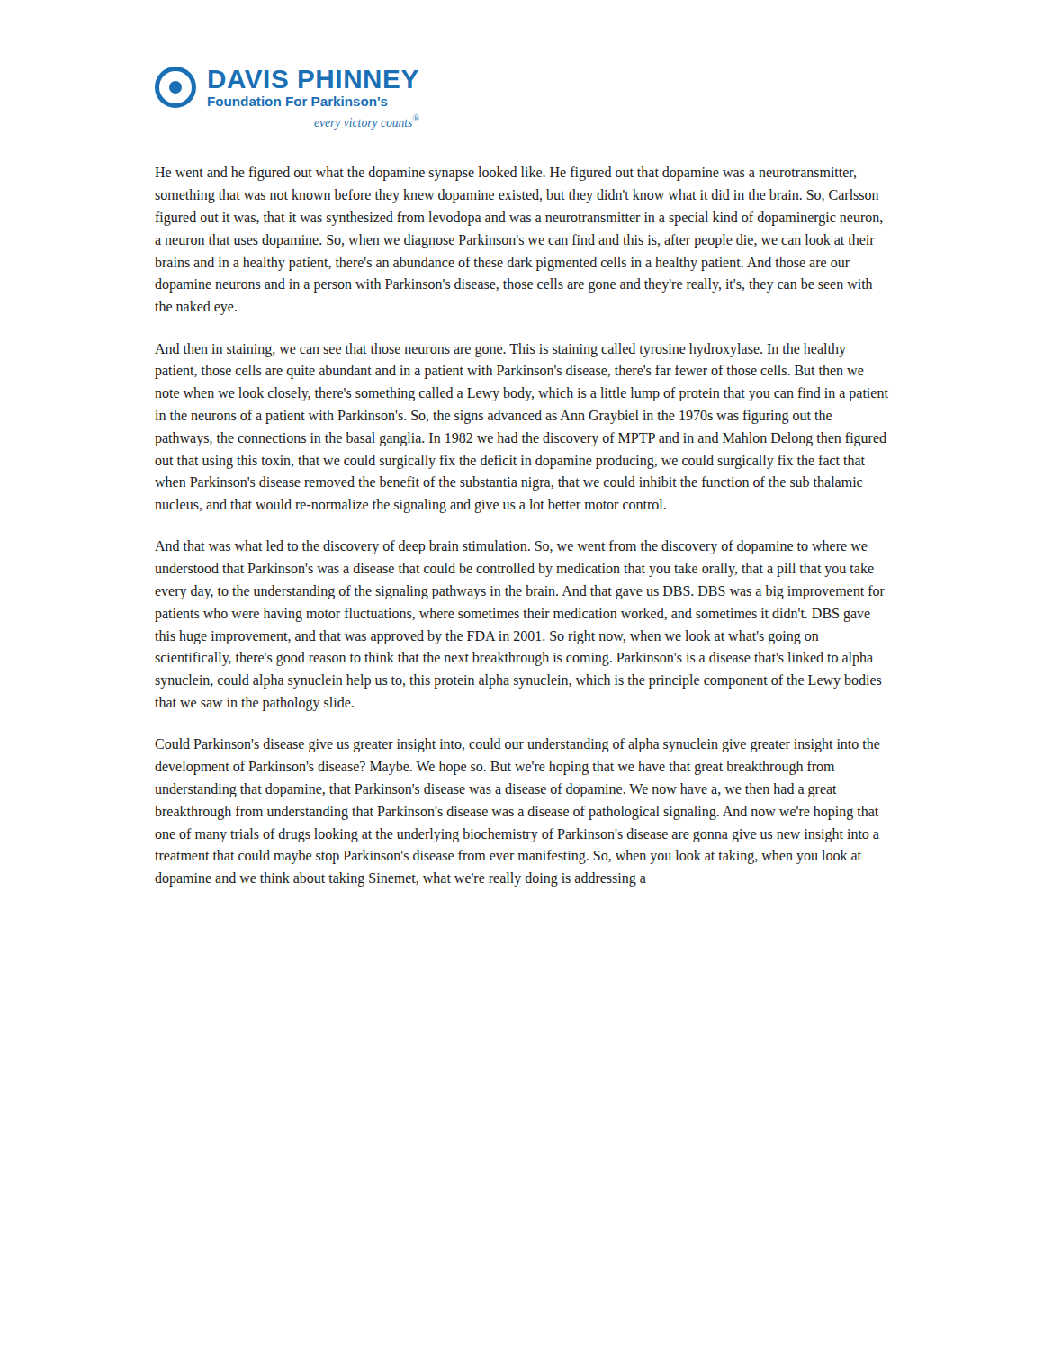DAVIS PHINNEY Foundation For Parkinson's every victory counts®
He went and he figured out what the dopamine synapse looked like. He figured out that dopamine was a neurotransmitter, something that was not known before they knew dopamine existed, but they didn't know what it did in the brain. So, Carlsson figured out it was, that it was synthesized from levodopa and was a neurotransmitter in a special kind of dopaminergic neuron, a neuron that uses dopamine. So, when we diagnose Parkinson's we can find and this is, after people die, we can look at their brains and in a healthy patient, there's an abundance of these dark pigmented cells in a healthy patient. And those are our dopamine neurons and in a person with Parkinson's disease, those cells are gone and they're really, it's, they can be seen with the naked eye.
And then in staining, we can see that those neurons are gone. This is staining called tyrosine hydroxylase. In the healthy patient, those cells are quite abundant and in a patient with Parkinson's disease, there's far fewer of those cells. But then we note when we look closely, there's something called a Lewy body, which is a little lump of protein that you can find in a patient in the neurons of a patient with Parkinson's. So, the signs advanced as Ann Graybiel in the 1970s was figuring out the pathways, the connections in the basal ganglia. In 1982 we had the discovery of MPTP and in and Mahlon Delong then figured out that using this toxin, that we could surgically fix the deficit in dopamine producing, we could surgically fix the fact that when Parkinson's disease removed the benefit of the substantia nigra, that we could inhibit the function of the sub thalamic nucleus, and that would re-normalize the signaling and give us a lot better motor control.
And that was what led to the discovery of deep brain stimulation. So, we went from the discovery of dopamine to where we understood that Parkinson's was a disease that could be controlled by medication that you take orally, that a pill that you take every day, to the understanding of the signaling pathways in the brain. And that gave us DBS. DBS was a big improvement for patients who were having motor fluctuations, where sometimes their medication worked, and sometimes it didn't. DBS gave this huge improvement, and that was approved by the FDA in 2001. So right now, when we look at what's going on scientifically, there's good reason to think that the next breakthrough is coming. Parkinson's is a disease that's linked to alpha synuclein, could alpha synuclein help us to, this protein alpha synuclein, which is the principle component of the Lewy bodies that we saw in the pathology slide.
Could Parkinson's disease give us greater insight into, could our understanding of alpha synuclein give greater insight into the development of Parkinson's disease? Maybe. We hope so. But we're hoping that we have that great breakthrough from understanding that dopamine, that Parkinson's disease was a disease of dopamine. We now have a, we then had a great breakthrough from understanding that Parkinson's disease was a disease of pathological signaling. And now we're hoping that one of many trials of drugs looking at the underlying biochemistry of Parkinson's disease are gonna give us new insight into a treatment that could maybe stop Parkinson's disease from ever manifesting. So, when you look at taking, when you look at dopamine and we think about taking Sinemet, what we're really doing is addressing a